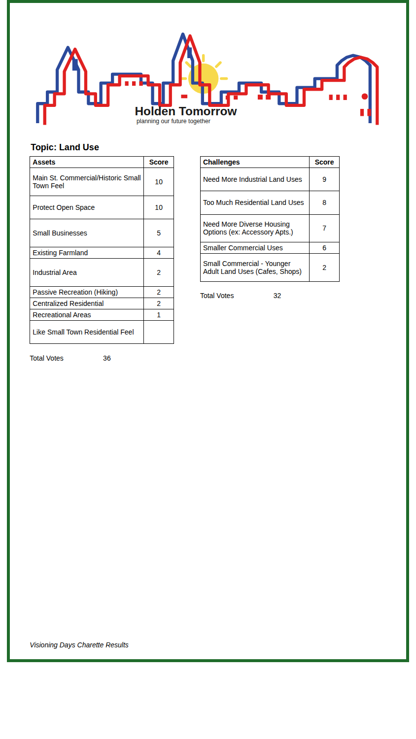Holden Tomorrow planning our future together
Topic: Land Use
| Assets | Score |
| --- | --- |
| Main St. Commercial/Historic Small Town Feel | 10 |
| Protect Open Space | 10 |
| Small Businesses | 5 |
| Existing Farmland | 4 |
| Industrial Area | 2 |
| Passive Recreation (Hiking) | 2 |
| Centralized Residential | 2 |
| Recreational Areas | 1 |
| Like Small Town Residential Feel | |
Total Votes 36
| Challenges | Score |
| --- | --- |
| Need More Industrial Land Uses | 9 |
| Too Much Residential Land Uses | 8 |
| Need More Diverse Housing Options (ex: Accessory Apts.) | 7 |
| Smaller Commercial Uses | 6 |
| Small Commercial - Younger Adult Land Uses (Cafes, Shops) | 2 |
Total Votes 32
Visioning Days Charette Results